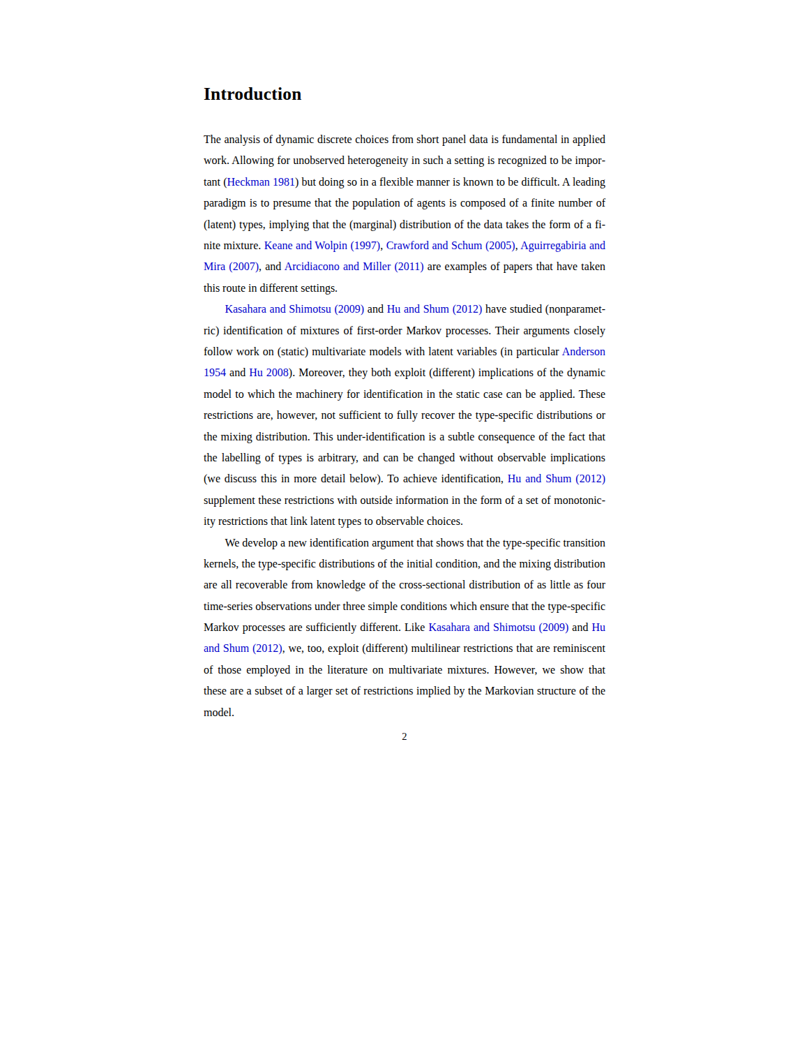Introduction
The analysis of dynamic discrete choices from short panel data is fundamental in applied work. Allowing for unobserved heterogeneity in such a setting is recognized to be important (Heckman 1981) but doing so in a flexible manner is known to be difficult. A leading paradigm is to presume that the population of agents is composed of a finite number of (latent) types, implying that the (marginal) distribution of the data takes the form of a finite mixture. Keane and Wolpin (1997), Crawford and Schum (2005), Aguirregabiria and Mira (2007), and Arcidiacono and Miller (2011) are examples of papers that have taken this route in different settings.
Kasahara and Shimotsu (2009) and Hu and Shum (2012) have studied (nonparametric) identification of mixtures of first-order Markov processes. Their arguments closely follow work on (static) multivariate models with latent variables (in particular Anderson 1954 and Hu 2008). Moreover, they both exploit (different) implications of the dynamic model to which the machinery for identification in the static case can be applied. These restrictions are, however, not sufficient to fully recover the type-specific distributions or the mixing distribution. This under-identification is a subtle consequence of the fact that the labelling of types is arbitrary, and can be changed without observable implications (we discuss this in more detail below). To achieve identification, Hu and Shum (2012) supplement these restrictions with outside information in the form of a set of monotonicity restrictions that link latent types to observable choices.
We develop a new identification argument that shows that the type-specific transition kernels, the type-specific distributions of the initial condition, and the mixing distribution are all recoverable from knowledge of the cross-sectional distribution of as little as four time-series observations under three simple conditions which ensure that the type-specific Markov processes are sufficiently different. Like Kasahara and Shimotsu (2009) and Hu and Shum (2012), we, too, exploit (different) multilinear restrictions that are reminiscent of those employed in the literature on multivariate mixtures. However, we show that these are a subset of a larger set of restrictions implied by the Markovian structure of the model.
2